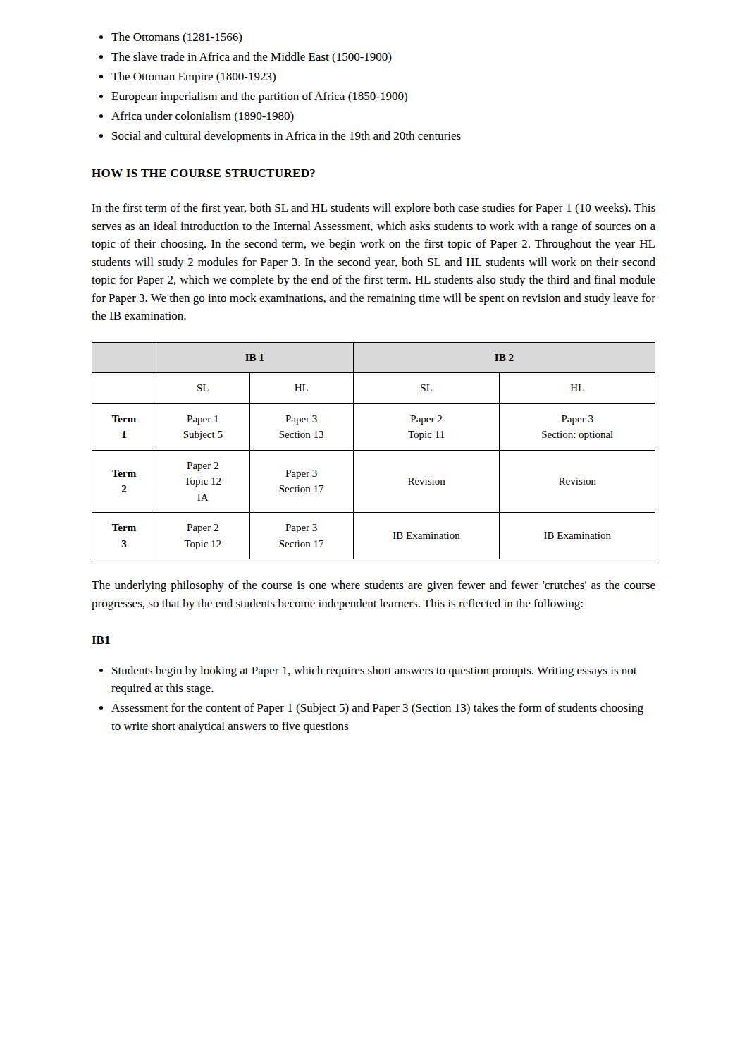The Ottomans (1281-1566)
The slave trade in Africa and the Middle East (1500-1900)
The Ottoman Empire (1800-1923)
European imperialism and the partition of Africa (1850-1900)
Africa under colonialism (1890-1980)
Social and cultural developments in Africa in the 19th and 20th centuries
HOW IS THE COURSE STRUCTURED?
In the first term of the first year, both SL and HL students will explore both case studies for Paper 1 (10 weeks). This serves as an ideal introduction to the Internal Assessment, which asks students to work with a range of sources on a topic of their choosing. In the second term, we begin work on the first topic of Paper 2. Throughout the year HL students will study 2 modules for Paper 3. In the second year, both SL and HL students will work on their second topic for Paper 2, which we complete by the end of the first term. HL students also study the third and final module for Paper 3. We then go into mock examinations, and the remaining time will be spent on revision and study leave for the IB examination.
| | IB 1 | IB 2 |
| --- | --- | --- |
| | SL | HL | SL | HL |
| Term 1 | Paper 1 Subject 5 | Paper 3 Section 13 | Paper 2 Topic 11 | Paper 3 Section: optional |
| Term 2 | Paper 2 Topic 12 IA | Paper 3 Section 17 | Revision | Revision |
| Term 3 | Paper 2 Topic 12 | Paper 3 Section 17 | IB Examination | IB Examination |
The underlying philosophy of the course is one where students are given fewer and fewer 'crutches' as the course progresses, so that by the end students become independent learners. This is reflected in the following:
IB1
Students begin by looking at Paper 1, which requires short answers to question prompts. Writing essays is not required at this stage.
Assessment for the content of Paper 1 (Subject 5) and Paper 3 (Section 13) takes the form of students choosing to write short analytical answers to five questions